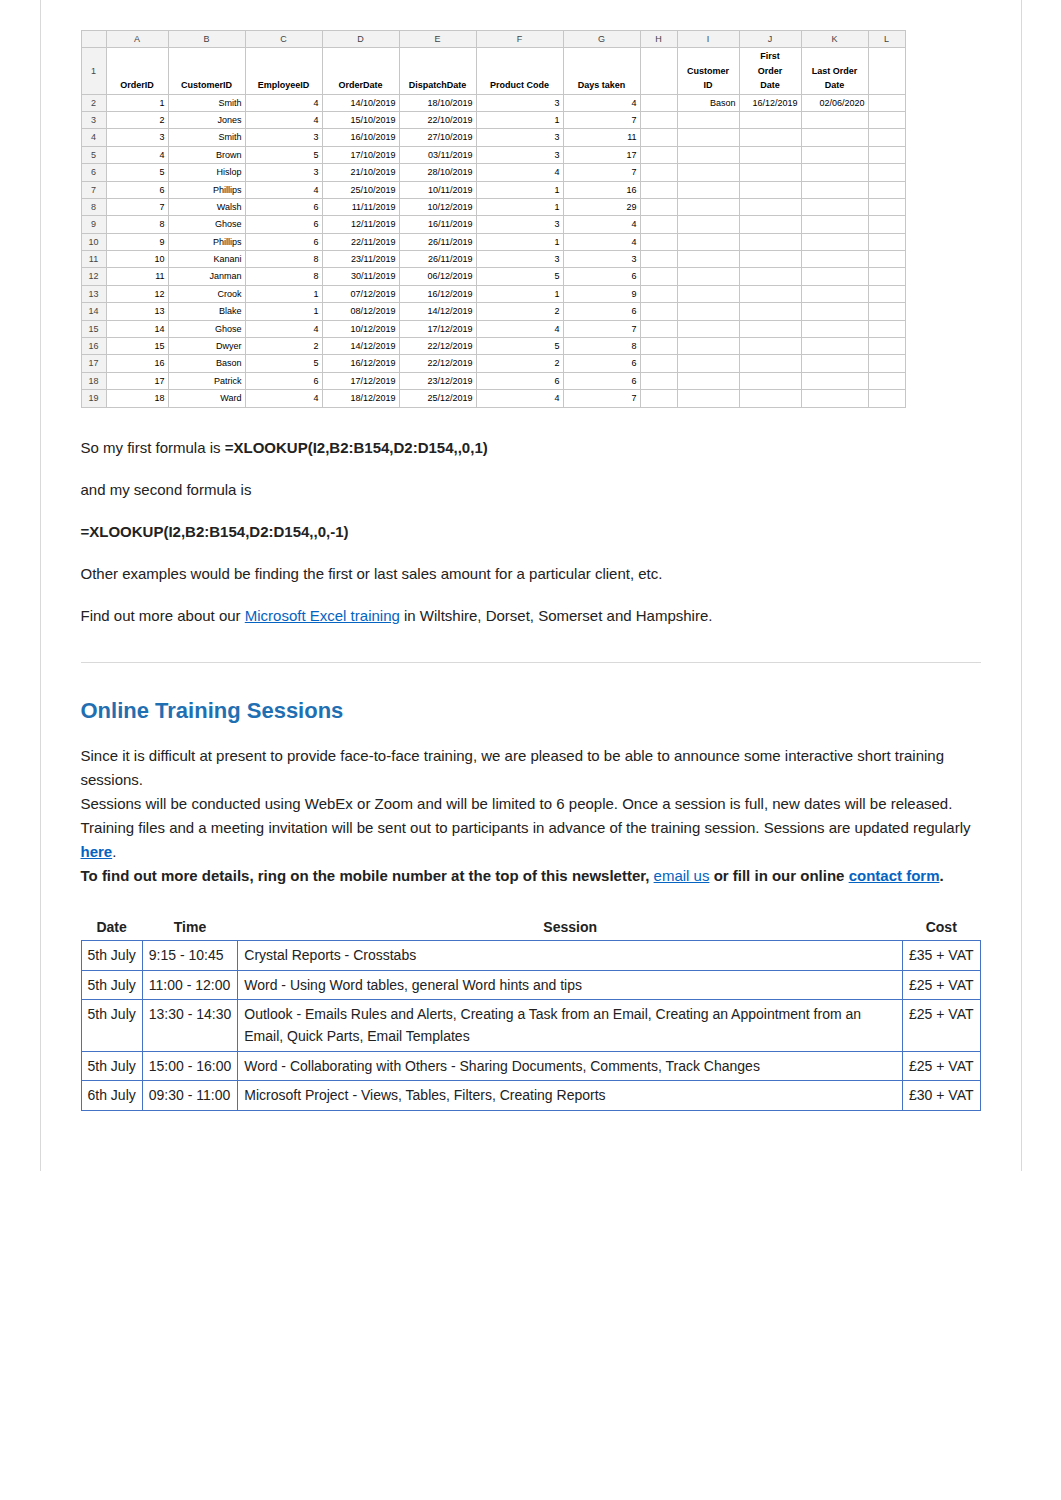| | A | B | C | D | E | F | G | H | I | J | K | L |
| --- | --- | --- | --- | --- | --- | --- | --- | --- | --- | --- | --- | --- |
| 1 | OrderID | CustomerID | EmployeeID | OrderDate | DispatchDate | Product Code | Days taken | | Customer ID | First Order Date | Last Order Date | |
| 2 | 1 | Smith | 4 | 14/10/2019 | 18/10/2019 | 3 | 4 | | Bason | 16/12/2019 | 02/06/2020 | |
| 3 | 2 | Jones | 4 | 15/10/2019 | 22/10/2019 | 1 | 7 | | | | | |
| 4 | 3 | Smith | 3 | 16/10/2019 | 27/10/2019 | 3 | 11 | | | | | |
| 5 | 4 | Brown | 5 | 17/10/2019 | 03/11/2019 | 3 | 17 | | | | | |
| 6 | 5 | Hislop | 3 | 21/10/2019 | 28/10/2019 | 4 | 7 | | | | | |
| 7 | 6 | Phillips | 4 | 25/10/2019 | 10/11/2019 | 1 | 16 | | | | | |
| 8 | 7 | Walsh | 6 | 11/11/2019 | 10/12/2019 | 1 | 29 | | | | | |
| 9 | 8 | Ghose | 6 | 12/11/2019 | 16/11/2019 | 3 | 4 | | | | | |
| 10 | 9 | Phillips | 6 | 22/11/2019 | 26/11/2019 | 1 | 4 | | | | | |
| 11 | 10 | Kanani | 8 | 23/11/2019 | 26/11/2019 | 3 | 3 | | | | | |
| 12 | 11 | Janman | 8 | 30/11/2019 | 06/12/2019 | 5 | 6 | | | | | |
| 13 | 12 | Crook | 1 | 07/12/2019 | 16/12/2019 | 1 | 9 | | | | | |
| 14 | 13 | Blake | 1 | 08/12/2019 | 14/12/2019 | 2 | 6 | | | | | |
| 15 | 14 | Ghose | 4 | 10/12/2019 | 17/12/2019 | 4 | 7 | | | | | |
| 16 | 15 | Dwyer | 2 | 14/12/2019 | 22/12/2019 | 5 | 8 | | | | | |
| 17 | 16 | Bason | 5 | 16/12/2019 | 22/12/2019 | 2 | 6 | | | | | |
| 18 | 17 | Patrick | 6 | 17/12/2019 | 23/12/2019 | 6 | 6 | | | | | |
| 19 | 18 | Ward | 4 | 18/12/2019 | 25/12/2019 | 4 | 7 | | | | | |
So my first formula is =XLOOKUP(I2,B2:B154,D2:D154,,0,1)
and my second formula is
=XLOOKUP(I2,B2:B154,D2:D154,,0,-1)
Other examples would be finding the first or last sales amount for a particular client, etc.
Find out more about our Microsoft Excel training in Wiltshire, Dorset, Somerset and Hampshire.
Online Training Sessions
Since it is difficult at present to provide face-to-face training, we are pleased to be able to announce some interactive short training sessions.
Sessions will be conducted using WebEx or Zoom and will be limited to 6 people. Once a session is full, new dates will be released.
Training files and a meeting invitation will be sent out to participants in advance of the training session. Sessions are updated regularly here.
To find out more details, ring on the mobile number at the top of this newsletter, email us or fill in our online contact form.
| Date | Time | Session | Cost |
| --- | --- | --- | --- |
| 5th July | 9:15 - 10:45 | Crystal Reports - Crosstabs | £35 + VAT |
| 5th July | 11:00 - 12:00 | Word - Using Word tables, general Word hints and tips | £25 + VAT |
| 5th July | 13:30 - 14:30 | Outlook - Emails Rules and Alerts, Creating a Task from an Email, Creating an Appointment from an Email, Quick Parts, Email Templates | £25 + VAT |
| 5th July | 15:00 - 16:00 | Word - Collaborating with Others - Sharing Documents, Comments, Track Changes | £25 + VAT |
| 6th July | 09:30 - 11:00 | Microsoft Project - Views, Tables, Filters, Creating Reports | £30 + VAT |